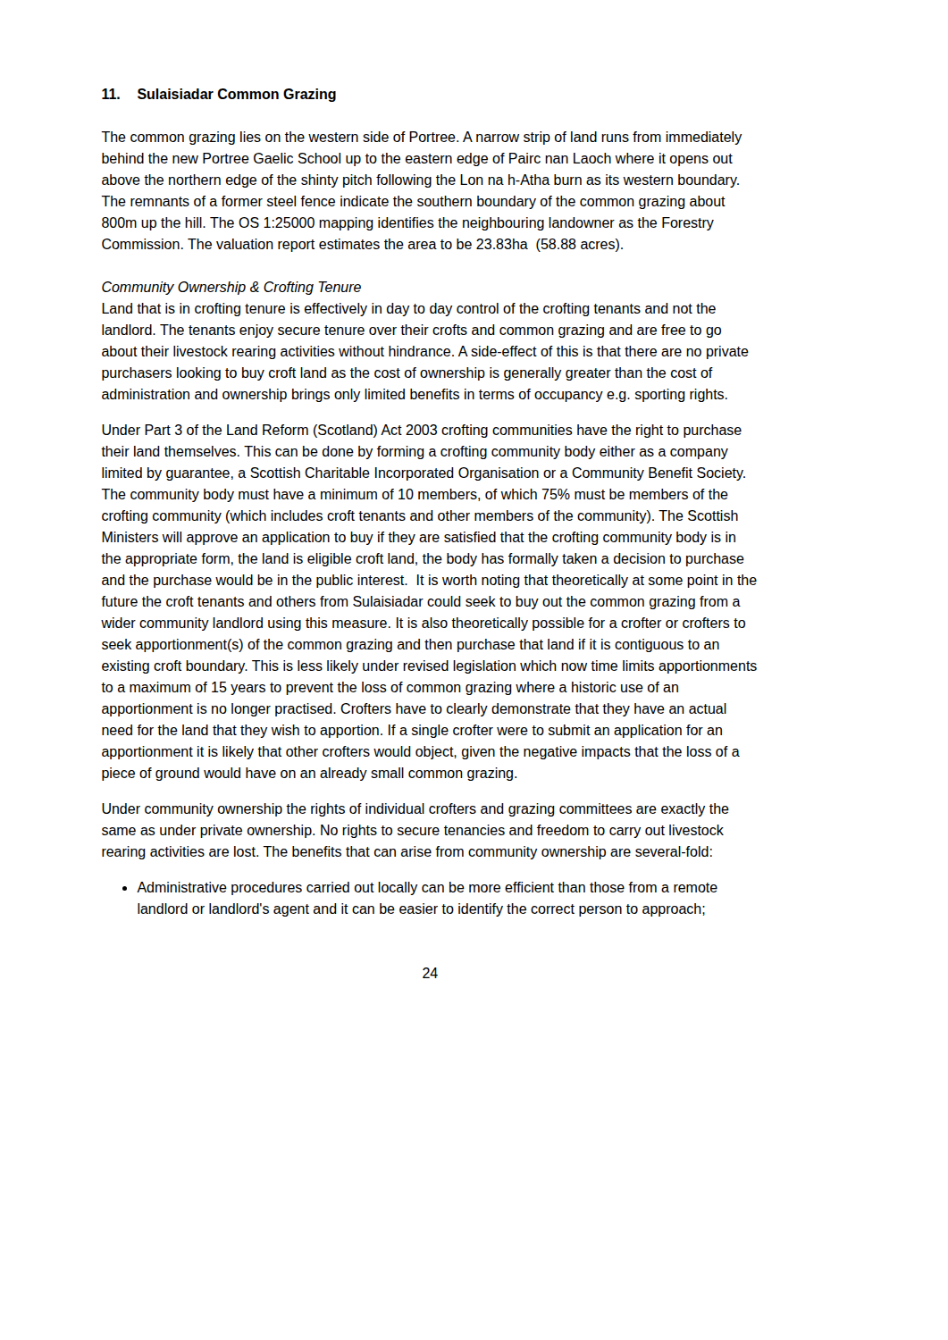11. Sulaisiadar Common Grazing
The common grazing lies on the western side of Portree. A narrow strip of land runs from immediately behind the new Portree Gaelic School up to the eastern edge of Pairc nan Laoch where it opens out above the northern edge of the shinty pitch following the Lon na h-Atha burn as its western boundary. The remnants of a former steel fence indicate the southern boundary of the common grazing about 800m up the hill. The OS 1:25000 mapping identifies the neighbouring landowner as the Forestry Commission. The valuation report estimates the area to be 23.83ha (58.88 acres).
Community Ownership & Crofting Tenure
Land that is in crofting tenure is effectively in day to day control of the crofting tenants and not the landlord. The tenants enjoy secure tenure over their crofts and common grazing and are free to go about their livestock rearing activities without hindrance. A side-effect of this is that there are no private purchasers looking to buy croft land as the cost of ownership is generally greater than the cost of administration and ownership brings only limited benefits in terms of occupancy e.g. sporting rights.
Under Part 3 of the Land Reform (Scotland) Act 2003 crofting communities have the right to purchase their land themselves. This can be done by forming a crofting community body either as a company limited by guarantee, a Scottish Charitable Incorporated Organisation or a Community Benefit Society. The community body must have a minimum of 10 members, of which 75% must be members of the crofting community (which includes croft tenants and other members of the community). The Scottish Ministers will approve an application to buy if they are satisfied that the crofting community body is in the appropriate form, the land is eligible croft land, the body has formally taken a decision to purchase and the purchase would be in the public interest. It is worth noting that theoretically at some point in the future the croft tenants and others from Sulaisiadar could seek to buy out the common grazing from a wider community landlord using this measure. It is also theoretically possible for a crofter or crofters to seek apportionment(s) of the common grazing and then purchase that land if it is contiguous to an existing croft boundary. This is less likely under revised legislation which now time limits apportionments to a maximum of 15 years to prevent the loss of common grazing where a historic use of an apportionment is no longer practised. Crofters have to clearly demonstrate that they have an actual need for the land that they wish to apportion. If a single crofter were to submit an application for an apportionment it is likely that other crofters would object, given the negative impacts that the loss of a piece of ground would have on an already small common grazing.
Under community ownership the rights of individual crofters and grazing committees are exactly the same as under private ownership. No rights to secure tenancies and freedom to carry out livestock rearing activities are lost. The benefits that can arise from community ownership are several-fold:
Administrative procedures carried out locally can be more efficient than those from a remote landlord or landlord's agent and it can be easier to identify the correct person to approach;
24